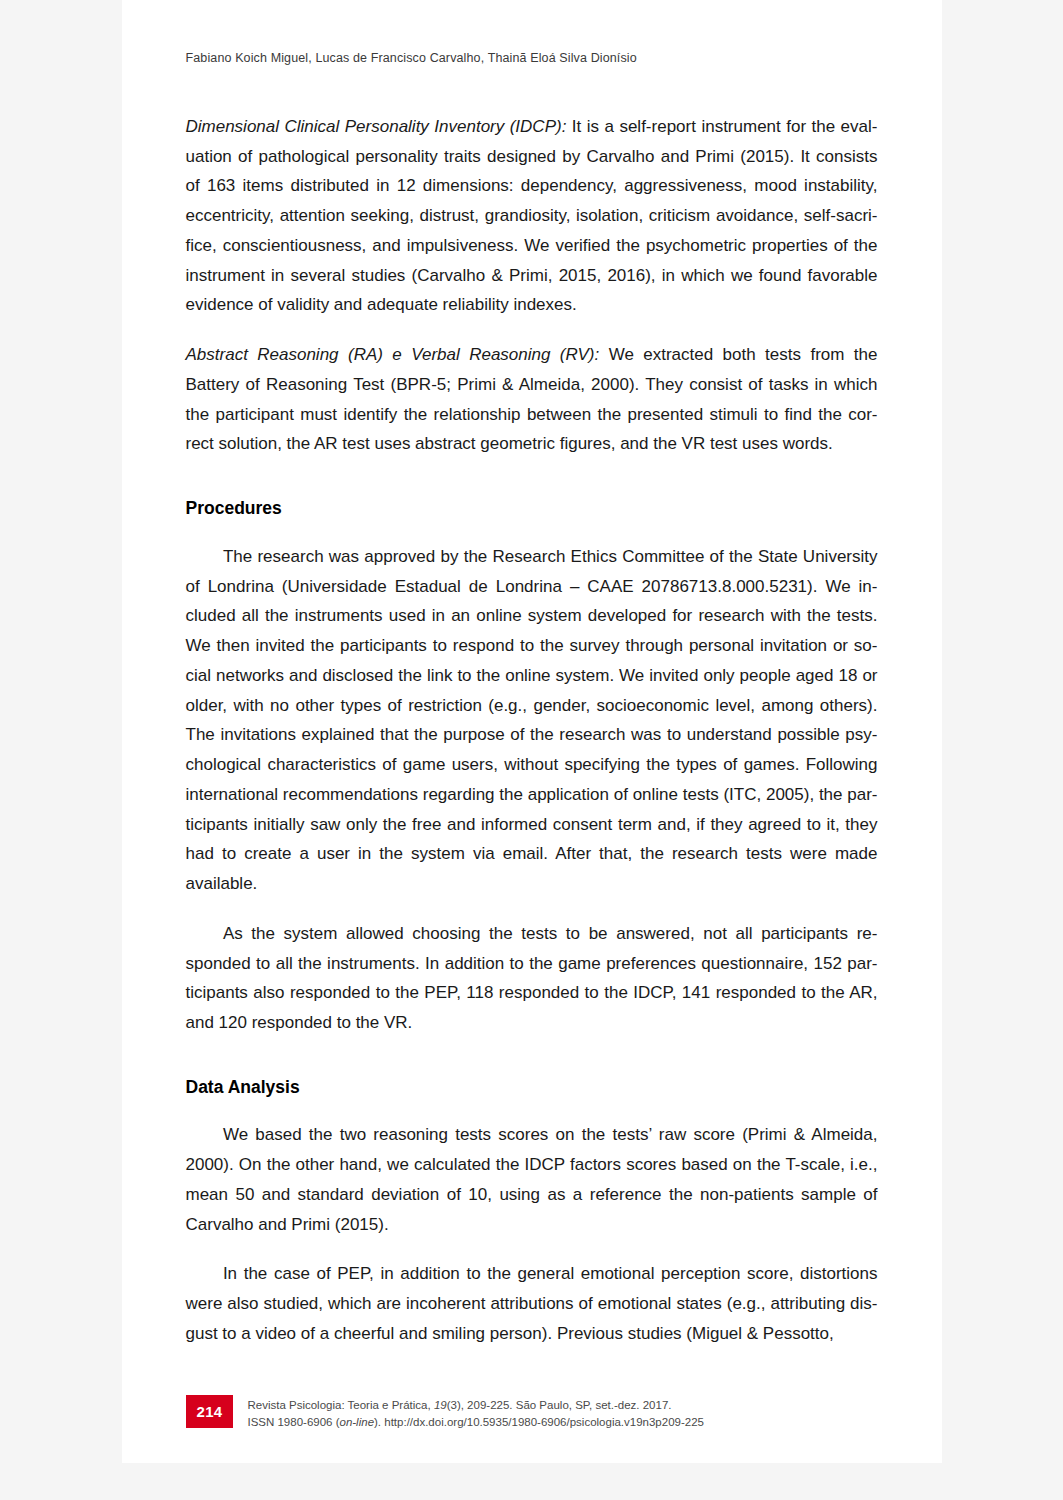Fabiano Koich Miguel, Lucas de Francisco Carvalho, Thainã Eloá Silva Dionísio
Dimensional Clinical Personality Inventory (IDCP): It is a self-report instrument for the evaluation of pathological personality traits designed by Carvalho and Primi (2015). It consists of 163 items distributed in 12 dimensions: dependency, aggressiveness, mood instability, eccentricity, attention seeking, distrust, grandiosity, isolation, criticism avoidance, self-sacrifice, conscientiousness, and impulsiveness. We verified the psychometric properties of the instrument in several studies (Carvalho & Primi, 2015, 2016), in which we found favorable evidence of validity and adequate reliability indexes.
Abstract Reasoning (RA) e Verbal Reasoning (RV): We extracted both tests from the Battery of Reasoning Test (BPR-5; Primi & Almeida, 2000). They consist of tasks in which the participant must identify the relationship between the presented stimuli to find the correct solution, the AR test uses abstract geometric figures, and the VR test uses words.
Procedures
The research was approved by the Research Ethics Committee of the State University of Londrina (Universidade Estadual de Londrina – CAAE 20786713.8.000.5231). We included all the instruments used in an online system developed for research with the tests. We then invited the participants to respond to the survey through personal invitation or social networks and disclosed the link to the online system. We invited only people aged 18 or older, with no other types of restriction (e.g., gender, socioeconomic level, among others). The invitations explained that the purpose of the research was to understand possible psychological characteristics of game users, without specifying the types of games. Following international recommendations regarding the application of online tests (ITC, 2005), the participants initially saw only the free and informed consent term and, if they agreed to it, they had to create a user in the system via email. After that, the research tests were made available.
As the system allowed choosing the tests to be answered, not all participants responded to all the instruments. In addition to the game preferences questionnaire, 152 participants also responded to the PEP, 118 responded to the IDCP, 141 responded to the AR, and 120 responded to the VR.
Data Analysis
We based the two reasoning tests scores on the tests’ raw score (Primi & Almeida, 2000). On the other hand, we calculated the IDCP factors scores based on the T-scale, i.e., mean 50 and standard deviation of 10, using as a reference the non-patients sample of Carvalho and Primi (2015).
In the case of PEP, in addition to the general emotional perception score, distortions were also studied, which are incoherent attributions of emotional states (e.g., attributing disgust to a video of a cheerful and smiling person). Previous studies (Miguel & Pessotto,
214
Revista Psicologia: Teoria e Prática, 19(3), 209-225. São Paulo, SP, set.-dez. 2017.
ISSN 1980-6906 (on-line). http://dx.doi.org/10.5935/1980-6906/psicologia.v19n3p209-225